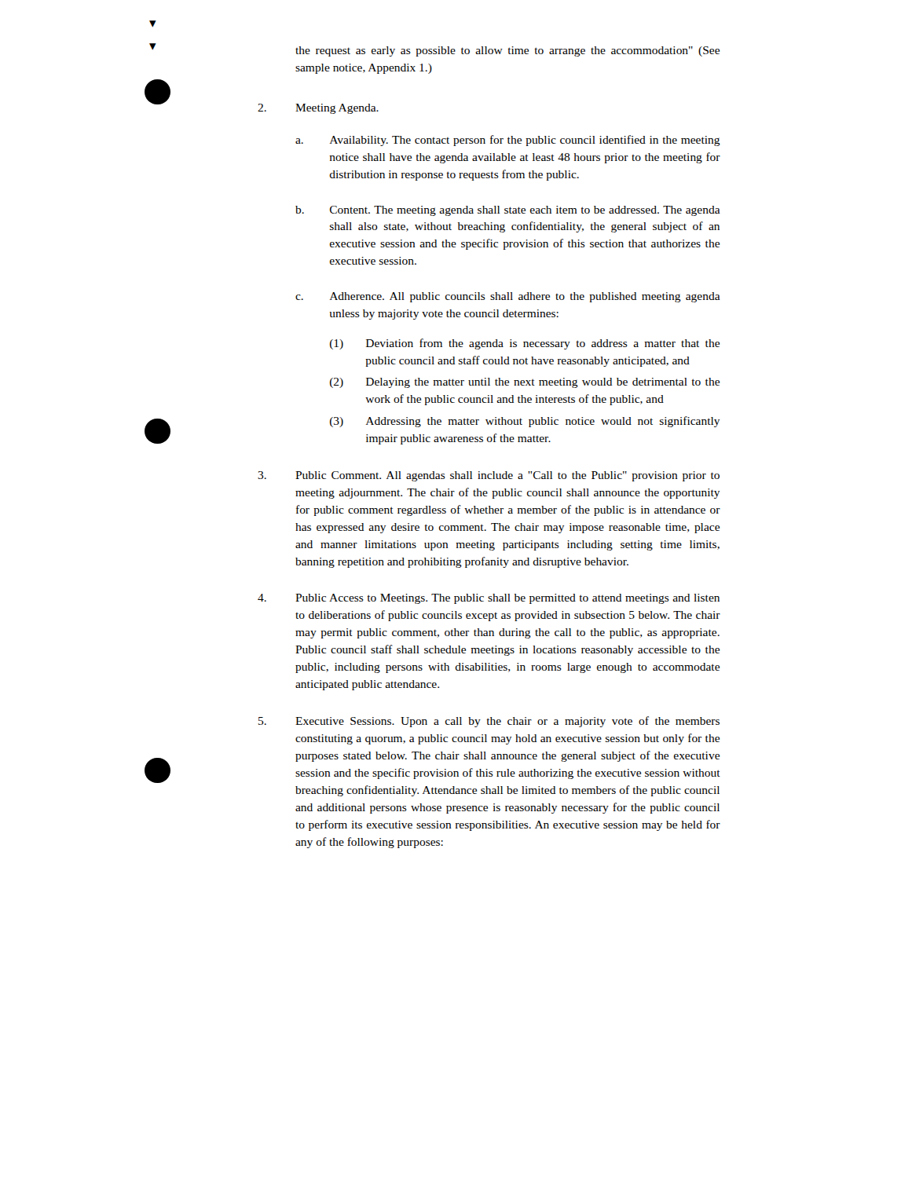▾ ▾
the request as early as possible to allow time to arrange the accommodation" (See sample notice, Appendix 1.)
2. Meeting Agenda.
a. Availability. The contact person for the public council identified in the meeting notice shall have the agenda available at least 48 hours prior to the meeting for distribution in response to requests from the public.
b. Content. The meeting agenda shall state each item to be addressed. The agenda shall also state, without breaching confidentiality, the general subject of an executive session and the specific provision of this section that authorizes the executive session.
c. Adherence. All public councils shall adhere to the published meeting agenda unless by majority vote the council determines:
(1) Deviation from the agenda is necessary to address a matter that the public council and staff could not have reasonably anticipated, and
(2) Delaying the matter until the next meeting would be detrimental to the work of the public council and the interests of the public, and
(3) Addressing the matter without public notice would not significantly impair public awareness of the matter.
3. Public Comment. All agendas shall include a "Call to the Public" provision prior to meeting adjournment. The chair of the public council shall announce the opportunity for public comment regardless of whether a member of the public is in attendance or has expressed any desire to comment. The chair may impose reasonable time, place and manner limitations upon meeting participants including setting time limits, banning repetition and prohibiting profanity and disruptive behavior.
4. Public Access to Meetings. The public shall be permitted to attend meetings and listen to deliberations of public councils except as provided in subsection 5 below. The chair may permit public comment, other than during the call to the public, as appropriate. Public council staff shall schedule meetings in locations reasonably accessible to the public, including persons with disabilities, in rooms large enough to accommodate anticipated public attendance.
5. Executive Sessions. Upon a call by the chair or a majority vote of the members constituting a quorum, a public council may hold an executive session but only for the purposes stated below. The chair shall announce the general subject of the executive session and the specific provision of this rule authorizing the executive session without breaching confidentiality. Attendance shall be limited to members of the public council and additional persons whose presence is reasonably necessary for the public council to perform its executive session responsibilities. An executive session may be held for any of the following purposes: